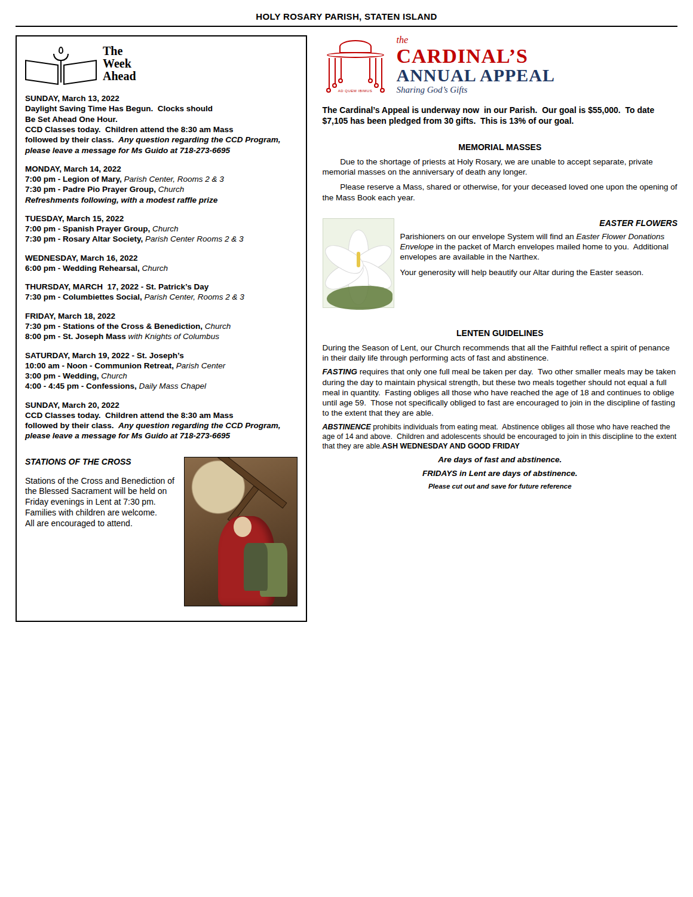HOLY ROSARY PARISH, STATEN ISLAND
The
Week
Ahead
SUNDAY, March 13, 2022
Daylight Saving Time Has Begun. Clocks should
Be Set Ahead One Hour.
CCD Classes today. Children attend the 8:30 am Mass
followed by their class. Any question regarding the CCD Program, please leave a message for Ms Guido at 718-273-6695
MONDAY, March 14, 2022
7:00 pm - Legion of Mary, Parish Center, Rooms 2 & 3
7:30 pm - Padre Pio Prayer Group, Church
Refreshments following, with a modest raffle prize
TUESDAY, March 15, 2022
7:00 pm - Spanish Prayer Group, Church
7:30 pm - Rosary Altar Society, Parish Center Rooms 2 & 3
WEDNESDAY, March 16, 2022
6:00 pm - Wedding Rehearsal, Church
THURSDAY, MARCH 17, 2022 - St. Patrick’s Day
7:30 pm - Columbiettes Social, Parish Center, Rooms 2 & 3
FRIDAY, March 18, 2022
7:30 pm - Stations of the Cross & Benediction, Church
8:00 pm - St. Joseph Mass with Knights of Columbus
SATURDAY, March 19, 2022 - St. Joseph’s
10:00 am - Noon - Communion Retreat, Parish Center
3:00 pm - Wedding, Church
4:00 - 4:45 pm - Confessions, Daily Mass Chapel
SUNDAY, March 20, 2022
CCD Classes today. Children attend the 8:30 am Mass
followed by their class. Any question regarding the CCD Program, please leave a message for Ms Guido at 718-273-6695
STATIONS OF THE CROSS
Stations of the Cross and Benediction of the Blessed Sacrament will be held on Friday evenings in Lent at 7:30 pm. Families with children are welcome.
All are encouraged to attend.
AD QUEM IBIMUS
the
CARDINAL’S
ANNUAL APPEAL
Sharing God’s Gifts
The Cardinal’s Appeal is underway now in our Parish. Our goal is $55,000. To date $7,105 has been pledged from 30 gifts. This is 13% of our goal.
MEMORIAL MASSES
Due to the shortage of priests at Holy Rosary, we are unable to accept separate, private memorial masses on the anniversary of death any longer.
Please reserve a Mass, shared or otherwise, for your deceased loved one upon the opening of the Mass Book each year.
EASTER FLOWERS
Parishioners on our envelope System will find an Easter Flower Donations Envelope in the packet of March envelopes mailed home to you. Additional envelopes are available in the Narthex.
Your generosity will help beautify our Altar during the Easter season.
LENTEN GUIDELINES
During the Season of Lent, our Church recommends that all the Faithful reflect a spirit of penance in their daily life through performing acts of fast and abstinence.
FASTING requires that only one full meal be taken per day. Two other smaller meals may be taken during the day to maintain physical strength, but these two meals together should not equal a full meal in quantity. Fasting obliges all those who have reached the age of 18 and continues to oblige until age 59. Those not specifically obliged to fast are encouraged to join in the discipline of fasting to the extent that they are able.
ABSTINENCE prohibits individuals from eating meat. Abstinence obliges all those who have reached the age of 14 and above. Children and adolescents should be encouraged to join in this discipline to the extent that they are able.ASH WEDNESDAY AND GOOD FRIDAY
Are days of fast and abstinence.
FRIDAYS in Lent are days of abstinence.
Please cut out and save for future reference